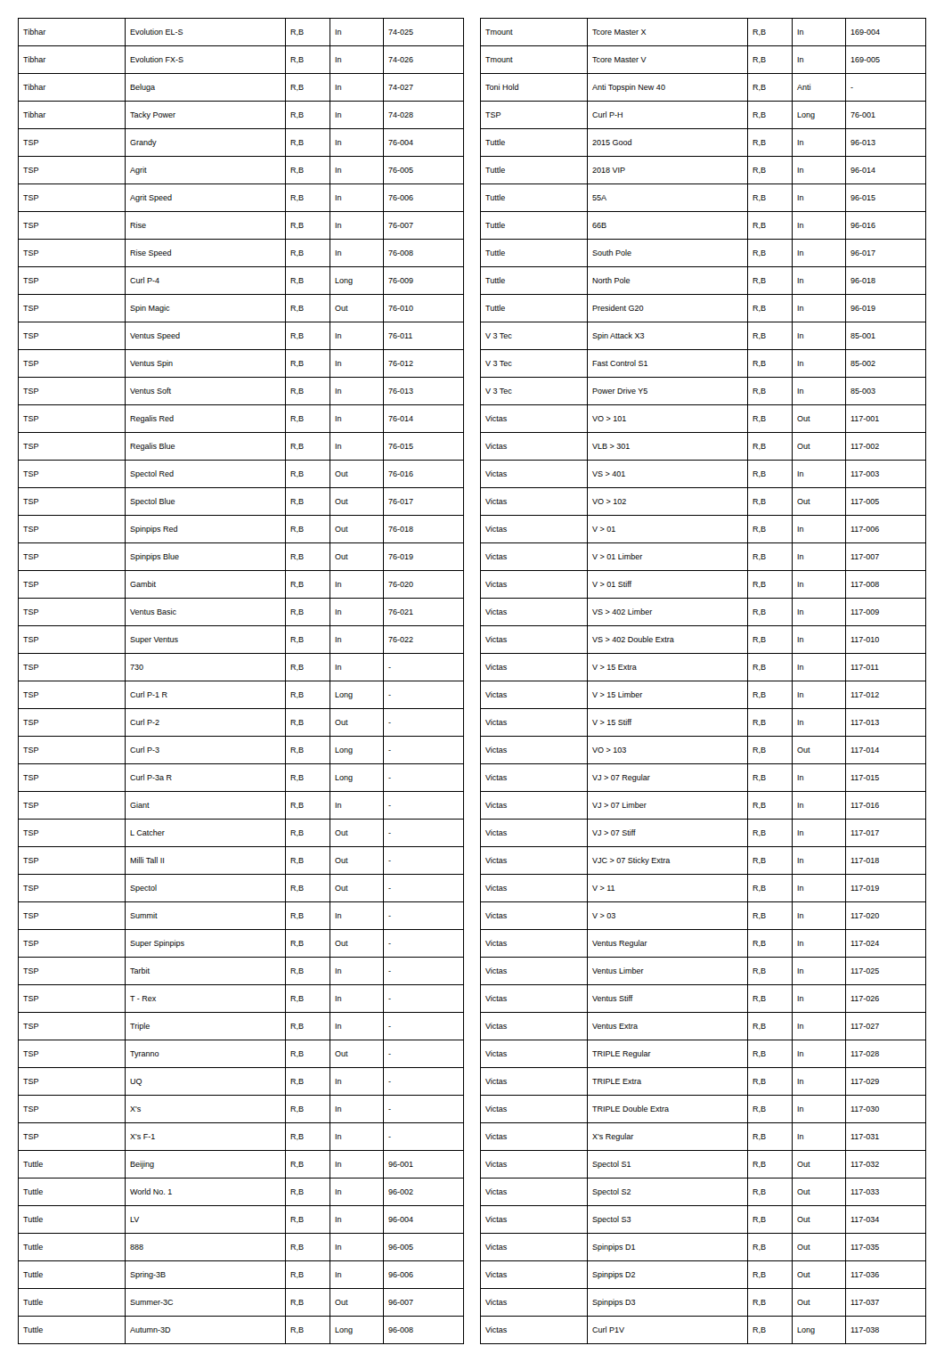| Tibhar | Evolution EL-S | R,B | In | 74-025 |
| Tibhar | Evolution FX-S | R,B | In | 74-026 |
| Tibhar | Beluga | R,B | In | 74-027 |
| Tibhar | Tacky Power | R,B | In | 74-028 |
| TSP | Grandy | R,B | In | 76-004 |
| TSP | Agrit | R,B | In | 76-005 |
| TSP | Agrit Speed | R,B | In | 76-006 |
| TSP | Rise | R,B | In | 76-007 |
| TSP | Rise Speed | R,B | In | 76-008 |
| TSP | Curl P-4 | R,B | Long | 76-009 |
| TSP | Spin Magic | R,B | Out | 76-010 |
| TSP | Ventus Speed | R,B | In | 76-011 |
| TSP | Ventus Spin | R,B | In | 76-012 |
| TSP | Ventus Soft | R,B | In | 76-013 |
| TSP | Regalis Red | R,B | In | 76-014 |
| TSP | Regalis Blue | R,B | In | 76-015 |
| TSP | Spectol Red | R,B | Out | 76-016 |
| TSP | Spectol Blue | R,B | Out | 76-017 |
| TSP | Spinpips Red | R,B | Out | 76-018 |
| TSP | Spinpips Blue | R,B | Out | 76-019 |
| TSP | Gambit | R,B | In | 76-020 |
| TSP | Ventus Basic | R,B | In | 76-021 |
| TSP | Super Ventus | R,B | In | 76-022 |
| TSP | 730 | R,B | In | - |
| TSP | Curl P-1 R | R,B | Long | - |
| TSP | Curl P-2 | R,B | Out | - |
| TSP | Curl P-3 | R,B | Long | - |
| TSP | Curl P-3a R | R,B | Long | - |
| TSP | Giant | R,B | In | - |
| TSP | L Catcher | R,B | Out | - |
| TSP | Milli Tall II | R,B | Out | - |
| TSP | Spectol | R,B | Out | - |
| TSP | Summit | R,B | In | - |
| TSP | Super Spinpips | R,B | Out | - |
| TSP | Tarbit | R,B | In | - |
| TSP | T - Rex | R,B | In | - |
| TSP | Triple | R,B | In | - |
| TSP | Tyranno | R,B | Out | - |
| TSP | UQ | R,B | In | - |
| TSP | X's | R,B | In | - |
| TSP | X's F-1 | R,B | In | - |
| Tuttle | Beijing | R,B | In | 96-001 |
| Tuttle | World No. 1 | R,B | In | 96-002 |
| Tuttle | LV | R,B | In | 96-004 |
| Tuttle | 888 | R,B | In | 96-005 |
| Tuttle | Spring-3B | R,B | In | 96-006 |
| Tuttle | Summer-3C | R,B | Out | 96-007 |
| Tuttle | Autumn-3D | R,B | Long | 96-008 |
| Tmount | Tcore Master X | R,B | In | 169-004 |
| Tmount | Tcore Master V | R,B | In | 169-005 |
| Toni Hold | Anti Topspin New 40 | R,B | Anti | - |
| TSP | Curl P-H | R,B | Long | 76-001 |
| Tuttle | 2015 Good | R,B | In | 96-013 |
| Tuttle | 2018 VIP | R,B | In | 96-014 |
| Tuttle | 55A | R,B | In | 96-015 |
| Tuttle | 66B | R,B | In | 96-016 |
| Tuttle | South Pole | R,B | In | 96-017 |
| Tuttle | North Pole | R,B | In | 96-018 |
| Tuttle | President G20 | R,B | In | 96-019 |
| V 3 Tec | Spin Attack X3 | R,B | In | 85-001 |
| V 3 Tec | Fast Control S1 | R,B | In | 85-002 |
| V 3 Tec | Power Drive Y5 | R,B | In | 85-003 |
| Victas | VO > 101 | R,B | Out | 117-001 |
| Victas | VLB > 301 | R,B | Out | 117-002 |
| Victas | VS > 401 | R,B | In | 117-003 |
| Victas | VO > 102 | R,B | Out | 117-005 |
| Victas | V > 01 | R,B | In | 117-006 |
| Victas | V > 01 Limber | R,B | In | 117-007 |
| Victas | V > 01 Stiff | R,B | In | 117-008 |
| Victas | VS > 402 Limber | R,B | In | 117-009 |
| Victas | VS > 402 Double Extra | R,B | In | 117-010 |
| Victas | V > 15 Extra | R,B | In | 117-011 |
| Victas | V > 15 Limber | R,B | In | 117-012 |
| Victas | V > 15 Stiff | R,B | In | 117-013 |
| Victas | VO > 103 | R,B | Out | 117-014 |
| Victas | VJ > 07 Regular | R,B | In | 117-015 |
| Victas | VJ > 07 Limber | R,B | In | 117-016 |
| Victas | VJ > 07 Stiff | R,B | In | 117-017 |
| Victas | VJC > 07 Sticky Extra | R,B | In | 117-018 |
| Victas | V > 11 | R,B | In | 117-019 |
| Victas | V > 03 | R,B | In | 117-020 |
| Victas | Ventus Regular | R,B | In | 117-024 |
| Victas | Ventus Limber | R,B | In | 117-025 |
| Victas | Ventus Stiff | R,B | In | 117-026 |
| Victas | Ventus Extra | R,B | In | 117-027 |
| Victas | TRIPLE Regular | R,B | In | 117-028 |
| Victas | TRIPLE Extra | R,B | In | 117-029 |
| Victas | TRIPLE Double Extra | R,B | In | 117-030 |
| Victas | X's Regular | R,B | In | 117-031 |
| Victas | Spectol S1 | R,B | Out | 117-032 |
| Victas | Spectol S2 | R,B | Out | 117-033 |
| Victas | Spectol S3 | R,B | Out | 117-034 |
| Victas | Spinpips D1 | R,B | Out | 117-035 |
| Victas | Spinpips D2 | R,B | Out | 117-036 |
| Victas | Spinpips D3 | R,B | Out | 117-037 |
| Victas | Curl P1V | R,B | Long | 117-038 |